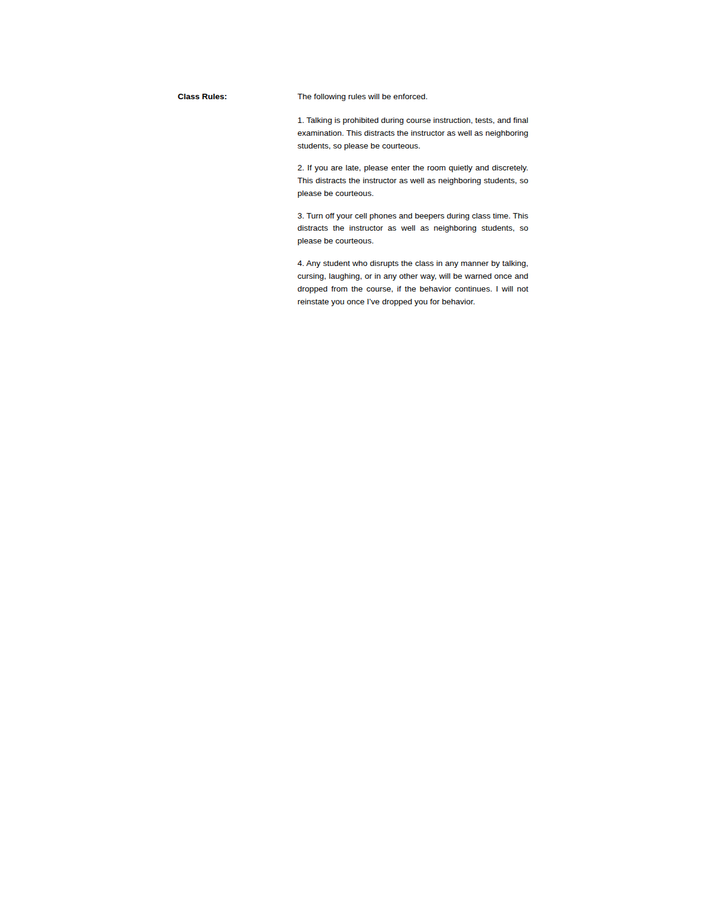Class Rules:
The following rules will be enforced.
1. Talking is prohibited during course instruction, tests, and final examination. This distracts the instructor as well as neighboring students, so please be courteous.
2. If you are late, please enter the room quietly and discretely. This distracts the instructor as well as neighboring students, so please be courteous.
3. Turn off your cell phones and beepers during class time. This distracts the instructor as well as neighboring students, so please be courteous.
4. Any student who disrupts the class in any manner by talking, cursing, laughing, or in any other way, will be warned once and dropped from the course, if the behavior continues. I will not reinstate you once I’ve dropped you for behavior.